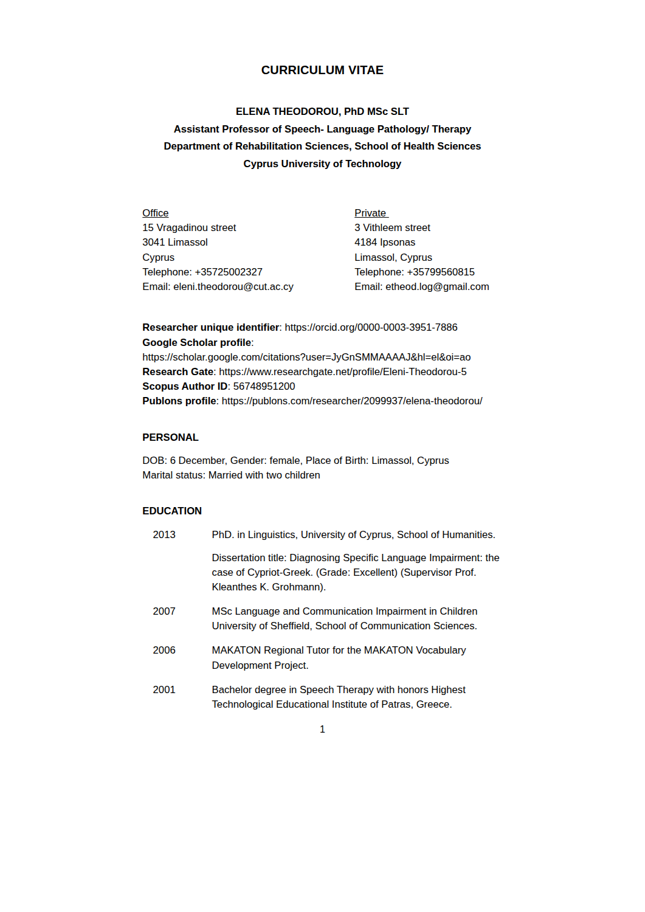CURRICULUM VITAE
ELENA THEODOROU, PhD MSc SLT
Assistant Professor of Speech- Language Pathology/ Therapy
Department of Rehabilitation Sciences, School of Health Sciences
Cyprus University of Technology
| Office 15 Vragadinou street 3041 Limassol Cyprus Telephone: +35725002327 Email: eleni.theodorou@cut.ac.cy | Private 3 Vithleem street 4184 Ipsonas Limassol, Cyprus Telephone: +35799560815 Email: etheod.log@gmail.com |
Researcher unique identifier: https://orcid.org/0000-0003-3951-7886
Google Scholar profile:
https://scholar.google.com/citations?user=JyGnSMMAAAAJ&hl=el&oi=ao
Research Gate: https://www.researchgate.net/profile/Eleni-Theodorou-5
Scopus Author ID: 56748951200
Publons profile: https://publons.com/researcher/2099937/elena-theodorou/
PERSONAL
DOB: 6 December, Gender: female, Place of Birth: Limassol, Cyprus
Marital status: Married with two children
EDUCATION
| 2013 | PhD. in Linguistics, University of Cyprus, School of Humanities. Dissertation title: Diagnosing Specific Language Impairment: the case of Cypriot-Greek. (Grade: Excellent) (Supervisor Prof. Kleanthes K. Grohmann). |
| 2007 | MSc Language and Communication Impairment in Children University of Sheffield, School of Communication Sciences. |
| 2006 | MAKATON Regional Tutor for the MAKATON Vocabulary Development Project. |
| 2001 | Bachelor degree in Speech Therapy with honors Highest Technological Educational Institute of Patras, Greece. |
1